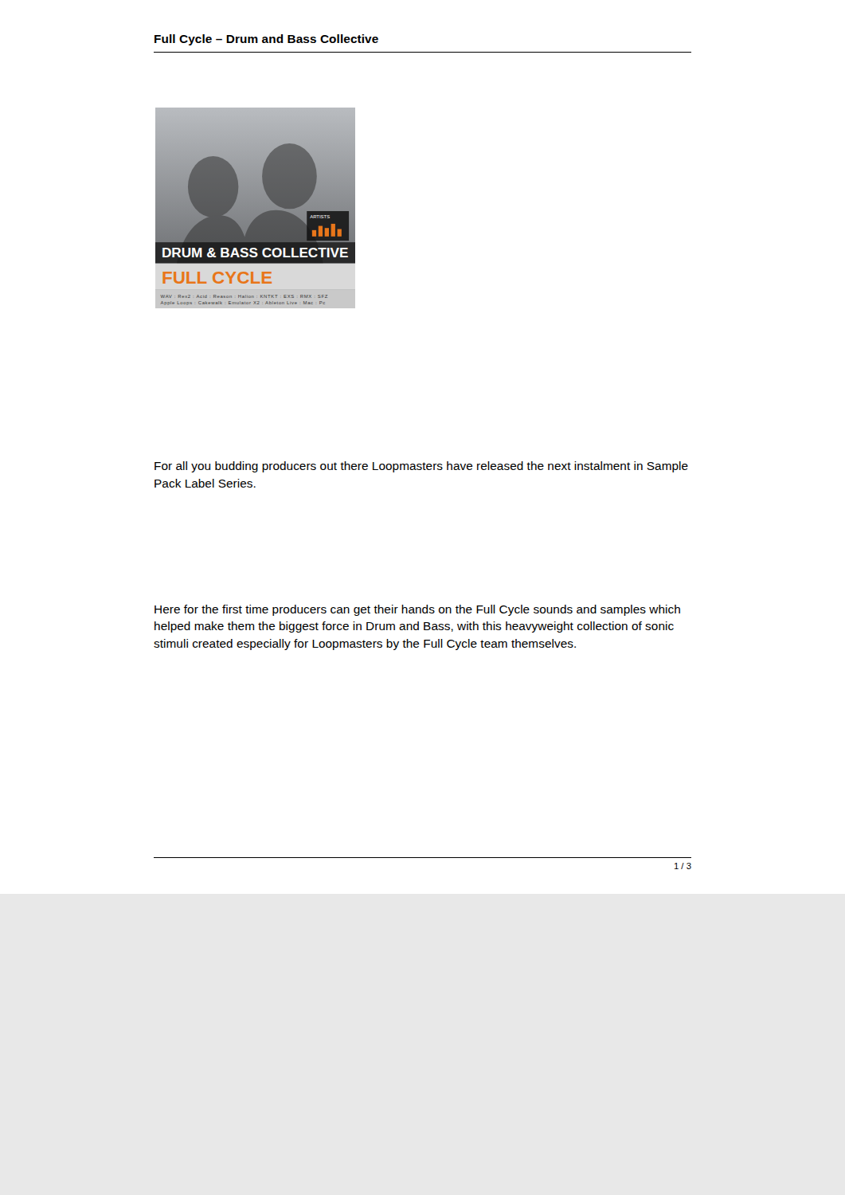Full Cycle – Drum and Bass Collective
For all you budding producers out there Loopmasters have released the next instalment in Sample Pack Label Series.
Here for the first time producers can get their hands on the Full Cycle sounds and samples which helped make them the biggest force in Drum and Bass, with this heavyweight collection of sonic stimuli created especially for Loopmasters by the Full Cycle team themselves.
1 / 3